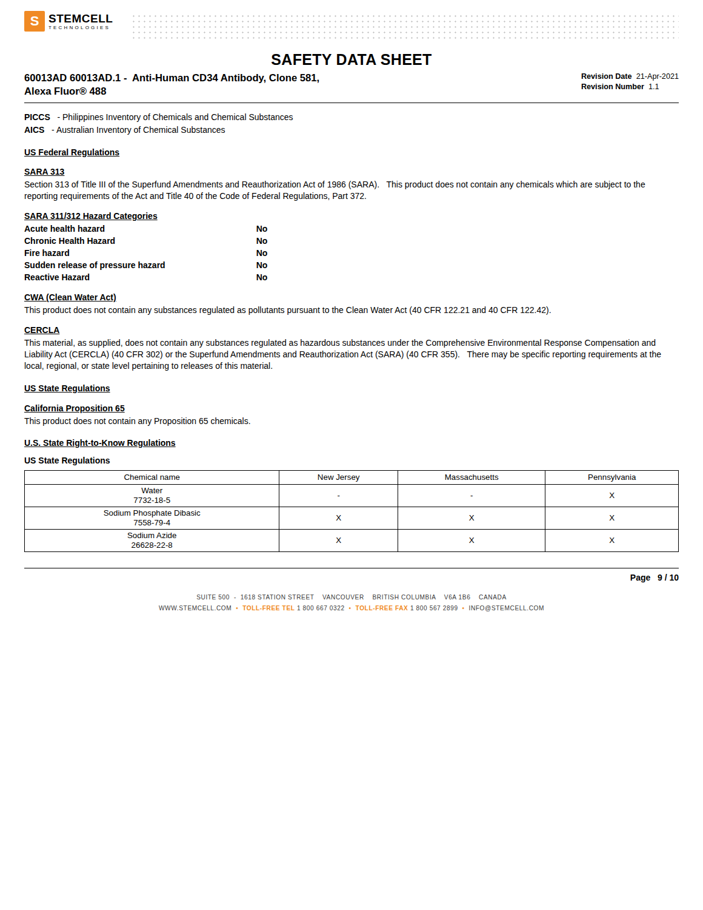S
STEMCELL
TECHNOLOGIES
SAFETY DATA SHEET
60013AD 60013AD.1 - Anti-Human CD34 Antibody, Clone 581,
Alexa Fluor® 488
Revision Date 21-Apr-2021
Revision Number 1.1
PICCS - Philippines Inventory of Chemicals and Chemical Substances
AICS - Australian Inventory of Chemical Substances
US Federal Regulations
SARA 313
Section 313 of Title III of the Superfund Amendments and Reauthorization Act of 1986 (SARA). This product does not contain any chemicals which are subject to the reporting requirements of the Act and Title 40 of the Code of Federal Regulations, Part 372.
SARA 311/312 Hazard Categories
| Acute health hazard | No |
| Chronic Health Hazard | No |
| Fire hazard | No |
| Sudden release of pressure hazard | No |
| Reactive Hazard | No |
CWA (Clean Water Act)
This product does not contain any substances regulated as pollutants pursuant to the Clean Water Act (40 CFR 122.21 and 40 CFR 122.42).
CERCLA
This material, as supplied, does not contain any substances regulated as hazardous substances under the Comprehensive Environmental Response Compensation and Liability Act (CERCLA) (40 CFR 302) or the Superfund Amendments and Reauthorization Act (SARA) (40 CFR 355). There may be specific reporting requirements at the local, regional, or state level pertaining to releases of this material.
US State Regulations
California Proposition 65
This product does not contain any Proposition 65 chemicals.
U.S. State Right-to-Know Regulations
US State Regulations
| Chemical name | New Jersey | Massachusetts | Pennsylvania |
| --- | --- | --- | --- |
| Water 7732-18-5 | - | - | X |
| Sodium Phosphate Dibasic 7558-79-4 | X | X | X |
| Sodium Azide 26628-22-8 | X | X | X |
Page 9 / 10
SUITE 500 - 1618 STATION STREET VANCOUVER BRITISH COLUMBIA V6A 1B6 CANADA
WWW.STEMCELL.COM • TOLL-FREE TEL 1 800 667 0322 • TOLL-FREE FAX 1 800 567 2899 • INFO@STEMCELL.COM